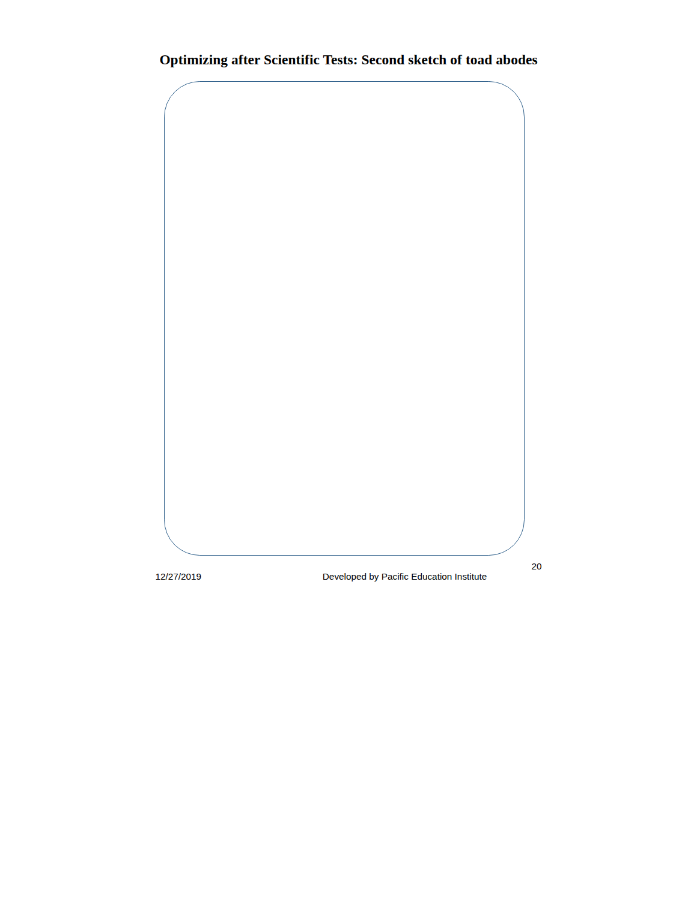Optimizing after Scientific Tests: Second sketch of toad abodes
20
12/27/2019 Developed by Pacific Education Institute